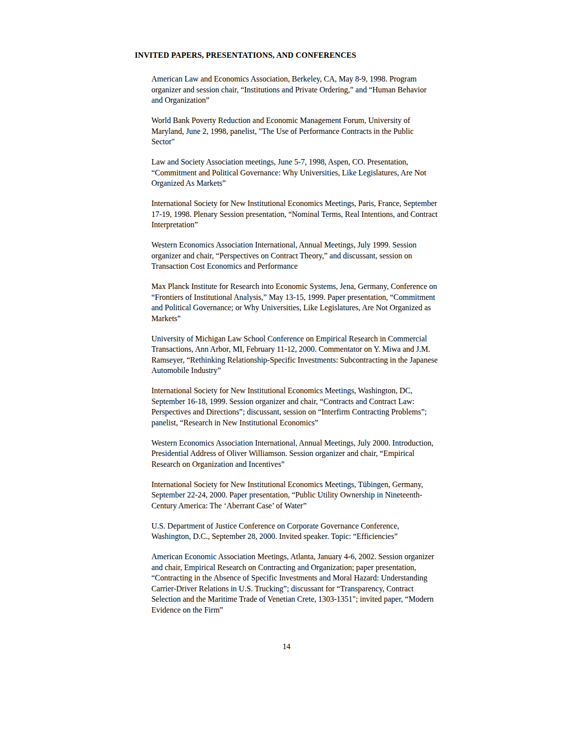INVITED PAPERS, PRESENTATIONS, AND CONFERENCES
American Law and Economics Association, Berkeley, CA, May 8-9, 1998. Program organizer and session chair, “Institutions and Private Ordering,” and “Human Behavior and Organization”
World Bank Poverty Reduction and Economic Management Forum, University of Maryland, June 2, 1998, panelist, "The Use of Performance Contracts in the Public Sector"
Law and Society Association meetings, June 5-7, 1998, Aspen, CO. Presentation, “Commitment and Political Governance: Why Universities, Like Legislatures, Are Not Organized As Markets”
International Society for New Institutional Economics Meetings, Paris, France, September 17-19, 1998. Plenary Session presentation, “Nominal Terms, Real Intentions, and Contract Interpretation”
Western Economics Association International, Annual Meetings, July 1999. Session organizer and chair, “Perspectives on Contract Theory,” and discussant, session on Transaction Cost Economics and Performance
Max Planck Institute for Research into Economic Systems, Jena, Germany, Conference on “Frontiers of Institutional Analysis,” May 13-15, 1999. Paper presentation, “Commitment and Political Governance; or Why Universities, Like Legislatures, Are Not Organized as Markets”
University of Michigan Law School Conference on Empirical Research in Commercial Transactions, Ann Arbor, MI, February 11-12, 2000. Commentator on Y. Miwa and J.M. Ramseyer, “Rethinking Relationship-Specific Investments: Subcontracting in the Japanese Automobile Industry”
International Society for New Institutional Economics Meetings, Washington, DC, September 16-18, 1999. Session organizer and chair, “Contracts and Contract Law: Perspectives and Directions”; discussant, session on “Interfirm Contracting Problems”; panelist, “Research in New Institutional Economics”
Western Economics Association International, Annual Meetings, July 2000. Introduction, Presidential Address of Oliver Williamson. Session organizer and chair, “Empirical Research on Organization and Incentives”
International Society for New Institutional Economics Meetings, Tübingen, Germany, September 22-24, 2000. Paper presentation, “Public Utility Ownership in Nineteenth-Century America: The ‘Aberrant Case’ of Water”
U.S. Department of Justice Conference on Corporate Governance Conference, Washington, D.C., September 28, 2000. Invited speaker. Topic: “Efficiencies”
American Economic Association Meetings, Atlanta, January 4-6, 2002. Session organizer and chair, Empirical Research on Contracting and Organization; paper presentation, “Contracting in the Absence of Specific Investments and Moral Hazard: Understanding Carrier-Driver Relations in U.S. Trucking”; discussant for “Transparency, Contract Selection and the Maritime Trade of Venetian Crete, 1303-1351"; invited paper, “Modern Evidence on the Firm”
14